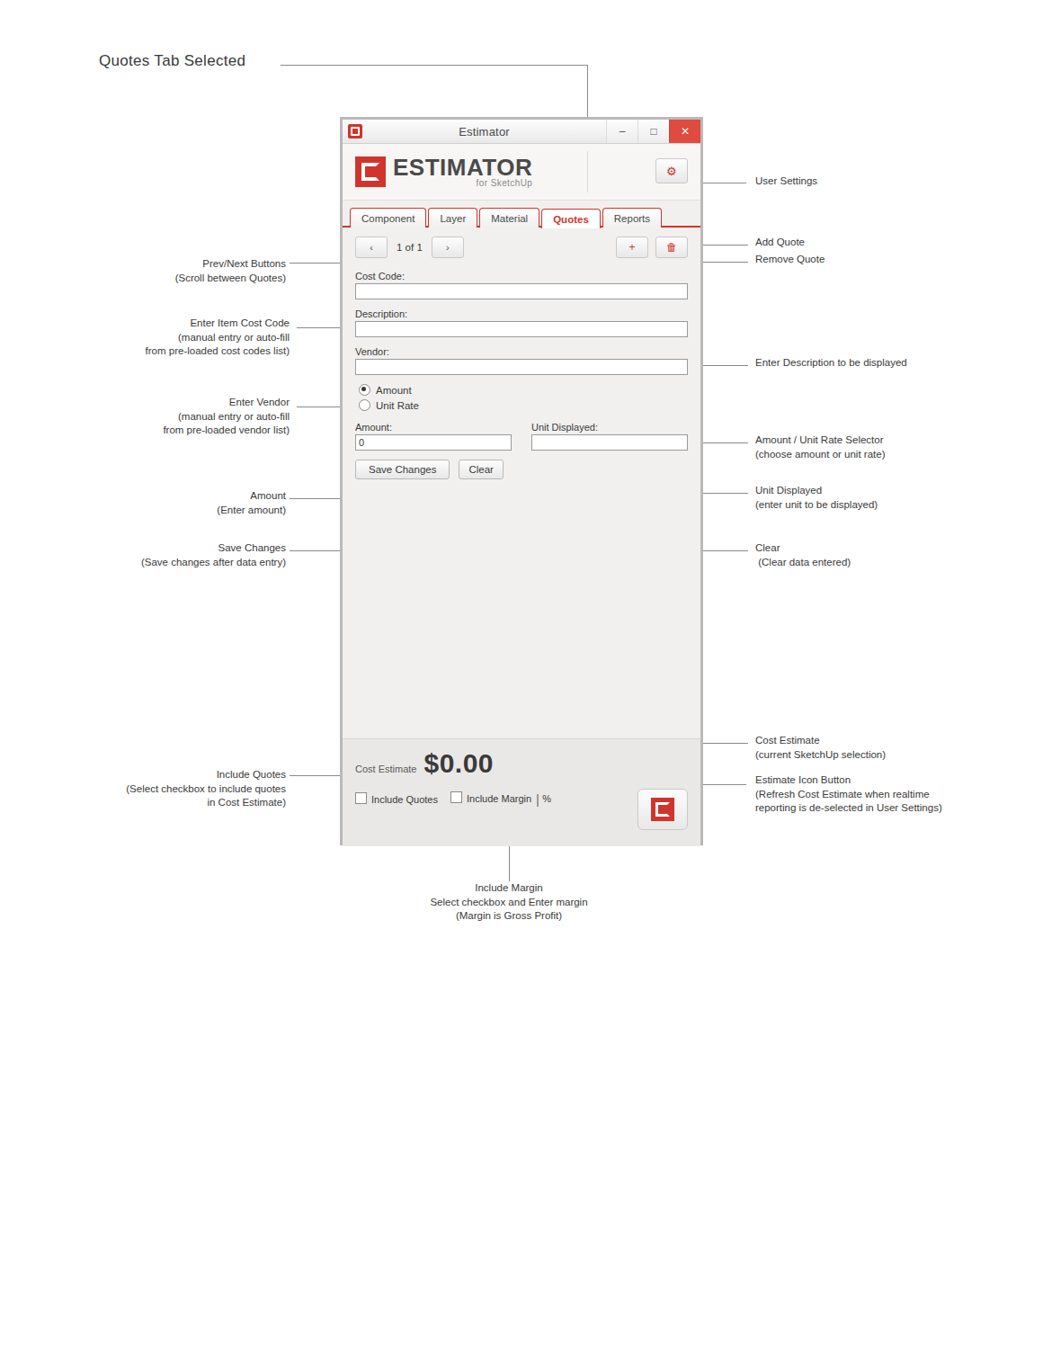Quotes Tab Selected
Prev/Next Buttons
(Scroll between Quotes)
Enter Item Cost Code
(manual entry or auto-fill
from pre-loaded cost codes list)
Enter Vendor
(manual entry or auto-fill
from pre-loaded vendor list)
Amount
(Enter amount)
Save Changes
(Save changes after data entry)
Include Quotes
(Select checkbox to include quotes
in Cost Estimate)
User Settings
Add Quote
Remove Quote
Enter Description to be displayed
Amount / Unit Rate Selector
(choose amount or unit rate)
Unit Displayed
(enter unit to be displayed)
Clear
(Clear data entered)
Cost Estimate
(current SketchUp selection)
Estimate Icon Button
(Refresh Cost Estimate when realtime
reporting is de-selected in User Settings)
Include Margin
Select checkbox and Enter margin
(Margin is Gross Profit)
Estimator
–
□
✕
ESTIMATOR
for SketchUp
⚙
Component
Layer
Material
Quotes
Reports
‹
1 of 1
›
+
🗑
Cost Code:
Description:
Vendor:
Amount
Unit Rate
Amount:
0
Unit Displayed:
Save Changes
Clear
Cost Estimate $0.00
Include Quotes Include Margin %